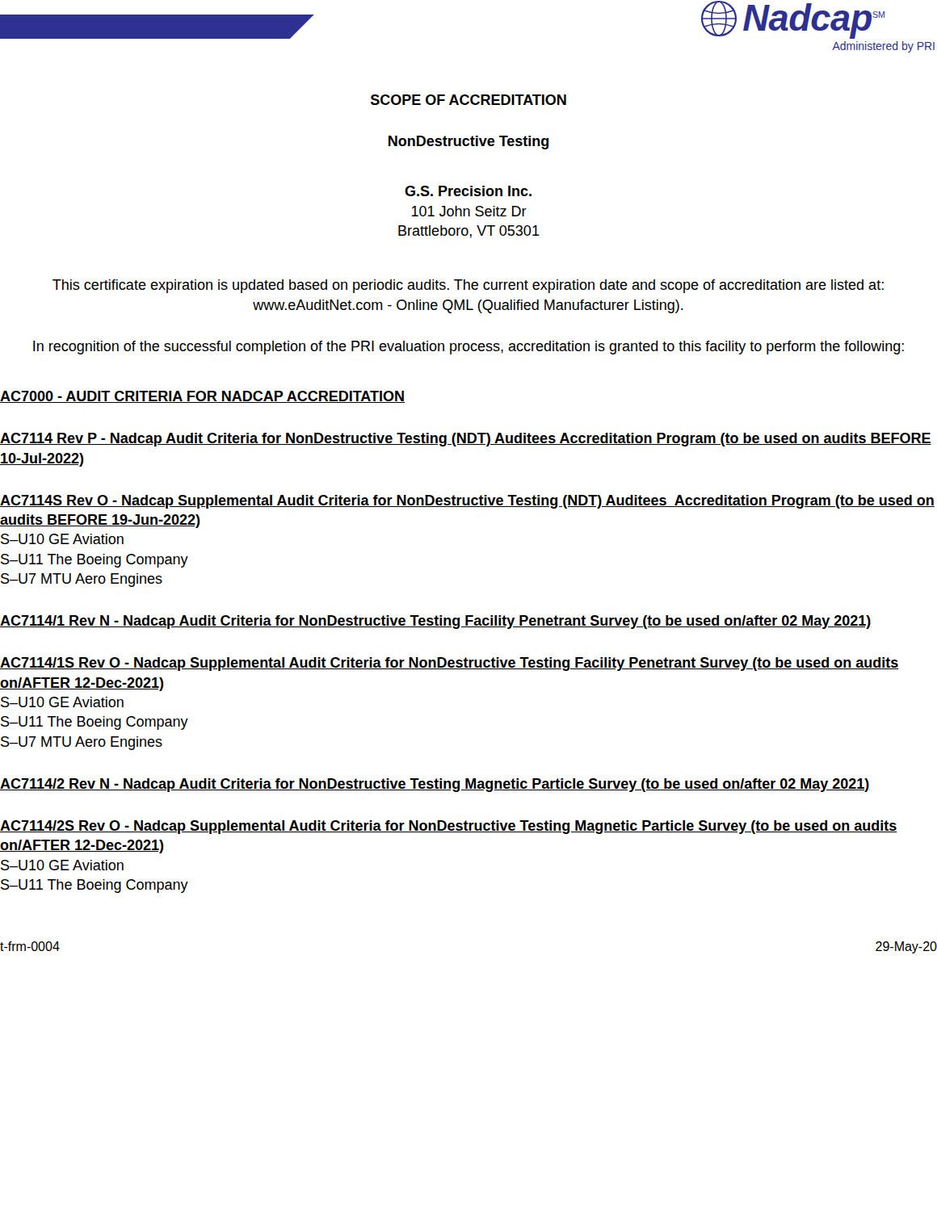NadcapSM
Administered by PRI
SCOPE OF ACCREDITATION
NonDestructive Testing
G.S. Precision Inc.
101 John Seitz Dr
Brattleboro, VT 05301
This certificate expiration is updated based on periodic audits. The current expiration date and scope of accreditation are listed at: www.eAuditNet.com - Online QML (Qualified Manufacturer Listing).
In recognition of the successful completion of the PRI evaluation process, accreditation is granted to this facility to perform the following:
AC7000 - AUDIT CRITERIA FOR NADCAP ACCREDITATION
AC7114 Rev P - Nadcap Audit Criteria for NonDestructive Testing (NDT) Auditees Accreditation Program (to be used on audits BEFORE 10-Jul-2022)
AC7114S Rev O - Nadcap Supplemental Audit Criteria for NonDestructive Testing (NDT) Auditees Accreditation Program (to be used on audits BEFORE 19-Jun-2022)
S–U10 GE Aviation
S–U11 The Boeing Company
S–U7 MTU Aero Engines
AC7114/1 Rev N - Nadcap Audit Criteria for NonDestructive Testing Facility Penetrant Survey (to be used on/after 02 May 2021)
AC7114/1S Rev O - Nadcap Supplemental Audit Criteria for NonDestructive Testing Facility Penetrant Survey (to be used on audits on/AFTER 12-Dec-2021)
S–U10 GE Aviation
S–U11 The Boeing Company
S–U7 MTU Aero Engines
AC7114/2 Rev N - Nadcap Audit Criteria for NonDestructive Testing Magnetic Particle Survey (to be used on/after 02 May 2021)
AC7114/2S Rev O - Nadcap Supplemental Audit Criteria for NonDestructive Testing Magnetic Particle Survey (to be used on audits on/AFTER 12-Dec-2021)
S–U10 GE Aviation
S–U11 The Boeing Company
t-frm-0004 29-May-20